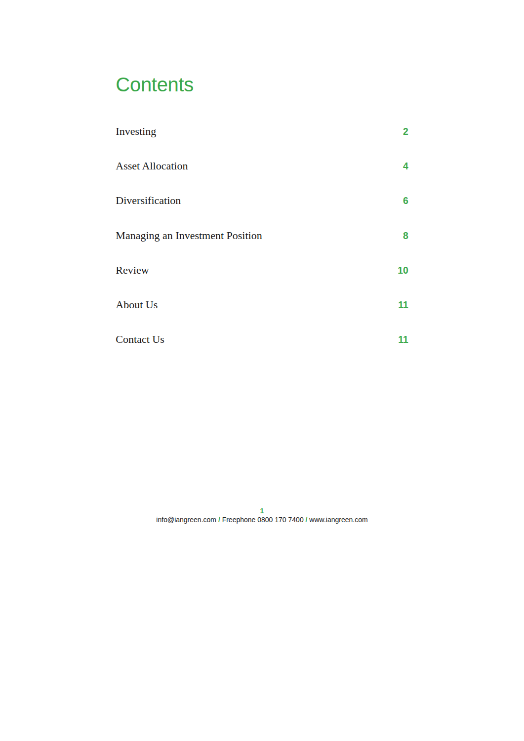Contents
Investing 2
Asset Allocation 4
Diversification 6
Managing an Investment Position 8
Review 10
About Us 11
Contact Us 11
1
info@iangreen.com / Freephone 0800 170 7400 / www.iangreen.com